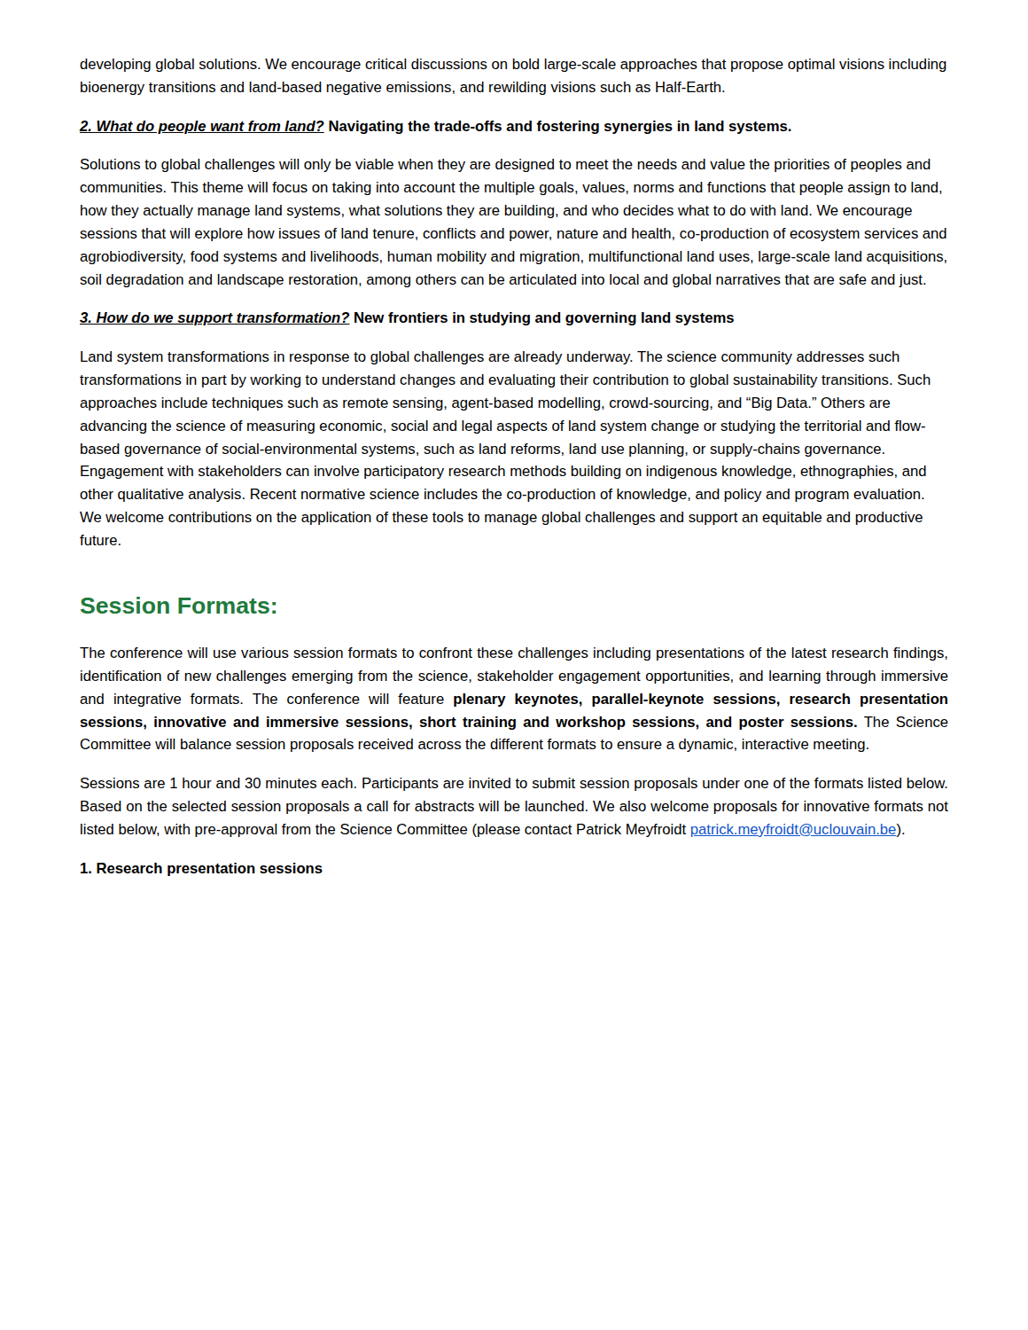developing global solutions. We encourage critical discussions on bold large-scale approaches that propose optimal visions including bioenergy transitions and land-based negative emissions, and rewilding visions such as Half-Earth.
2. What do people want from land? Navigating the trade-offs and fostering synergies in land systems.
Solutions to global challenges will only be viable when they are designed to meet the needs and value the priorities of peoples and communities. This theme will focus on taking into account the multiple goals, values, norms and functions that people assign to land, how they actually manage land systems, what solutions they are building, and who decides what to do with land. We encourage sessions that will explore how issues of land tenure, conflicts and power, nature and health, co-production of ecosystem services and agrobiodiversity, food systems and livelihoods, human mobility and migration, multifunctional land uses, large-scale land acquisitions, soil degradation and landscape restoration, among others can be articulated into local and global narratives that are safe and just.
3. How do we support transformation? New frontiers in studying and governing land systems
Land system transformations in response to global challenges are already underway. The science community addresses such transformations in part by working to understand changes and evaluating their contribution to global sustainability transitions. Such approaches include techniques such as remote sensing, agent-based modelling, crowd-sourcing, and “Big Data.” Others are advancing the science of measuring economic, social and legal aspects of land system change or studying the territorial and flow-based governance of social-environmental systems, such as land reforms, land use planning, or supply-chains governance. Engagement with stakeholders can involve participatory research methods building on indigenous knowledge, ethnographies, and other qualitative analysis. Recent normative science includes the co-production of knowledge, and policy and program evaluation. We welcome contributions on the application of these tools to manage global challenges and support an equitable and productive future.
Session Formats:
The conference will use various session formats to confront these challenges including presentations of the latest research findings, identification of new challenges emerging from the science, stakeholder engagement opportunities, and learning through immersive and integrative formats. The conference will feature plenary keynotes, parallel-keynote sessions, research presentation sessions, innovative and immersive sessions, short training and workshop sessions, and poster sessions. The Science Committee will balance session proposals received across the different formats to ensure a dynamic, interactive meeting.
Sessions are 1 hour and 30 minutes each. Participants are invited to submit session proposals under one of the formats listed below. Based on the selected session proposals a call for abstracts will be launched. We also welcome proposals for innovative formats not listed below, with pre-approval from the Science Committee (please contact Patrick Meyfroidt patrick.meyfroidt@uclouvain.be).
1. Research presentation sessions